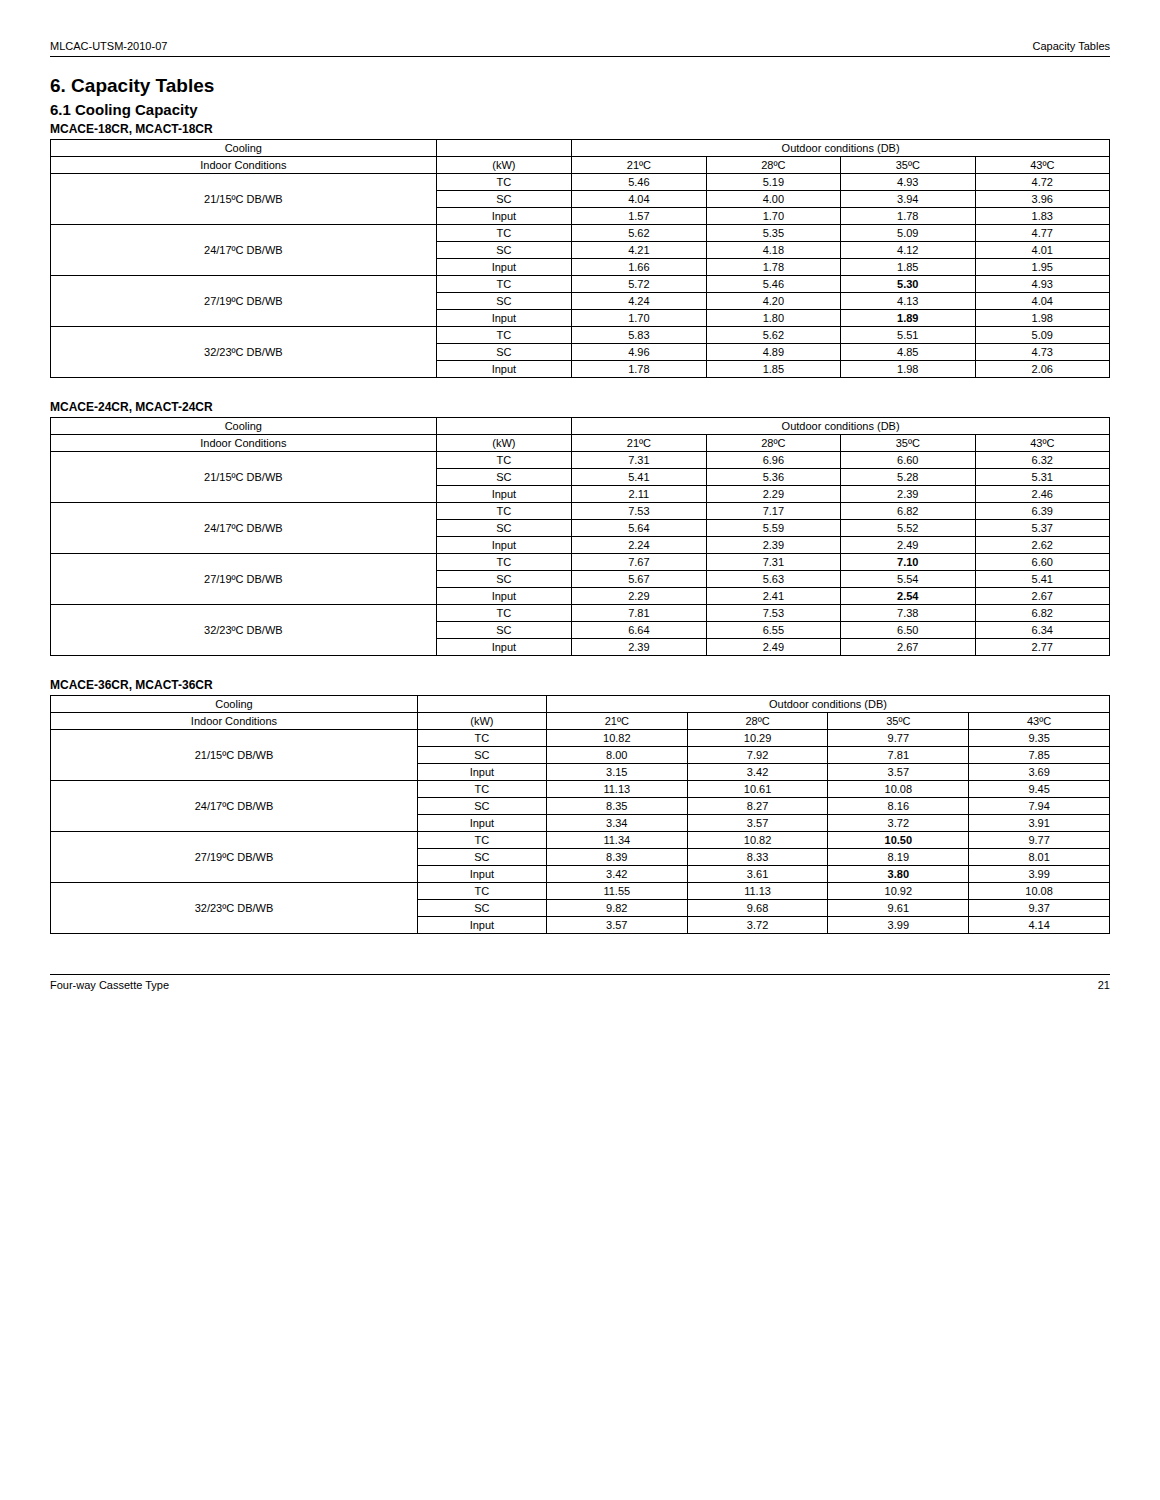MLCAC-UTSM-2010-07 Capacity Tables
6. Capacity Tables
6.1 Cooling Capacity
MCACE-18CR, MCACT-18CR
| Cooling | | Outdoor conditions (DB) |
| Indoor Conditions | (kW) | 21ºC | 28ºC | 35ºC | 43ºC |
| 21/15ºC DB/WB | TC | 5.46 | 5.19 | 4.93 | 4.72 |
| SC | 4.04 | 4.00 | 3.94 | 3.96 |
| Input | 1.57 | 1.70 | 1.78 | 1.83 |
| 24/17ºC DB/WB | TC | 5.62 | 5.35 | 5.09 | 4.77 |
| SC | 4.21 | 4.18 | 4.12 | 4.01 |
| Input | 1.66 | 1.78 | 1.85 | 1.95 |
| 27/19ºC DB/WB | TC | 5.72 | 5.46 | 5.30 | 4.93 |
| SC | 4.24 | 4.20 | 4.13 | 4.04 |
| Input | 1.70 | 1.80 | 1.89 | 1.98 |
| 32/23ºC DB/WB | TC | 5.83 | 5.62 | 5.51 | 5.09 |
| SC | 4.96 | 4.89 | 4.85 | 4.73 |
| Input | 1.78 | 1.85 | 1.98 | 2.06 |
MCACE-24CR, MCACT-24CR
| Cooling | | Outdoor conditions (DB) |
| Indoor Conditions | (kW) | 21ºC | 28ºC | 35ºC | 43ºC |
| 21/15ºC DB/WB | TC | 7.31 | 6.96 | 6.60 | 6.32 |
| SC | 5.41 | 5.36 | 5.28 | 5.31 |
| Input | 2.11 | 2.29 | 2.39 | 2.46 |
| 24/17ºC DB/WB | TC | 7.53 | 7.17 | 6.82 | 6.39 |
| SC | 5.64 | 5.59 | 5.52 | 5.37 |
| Input | 2.24 | 2.39 | 2.49 | 2.62 |
| 27/19ºC DB/WB | TC | 7.67 | 7.31 | 7.10 | 6.60 |
| SC | 5.67 | 5.63 | 5.54 | 5.41 |
| Input | 2.29 | 2.41 | 2.54 | 2.67 |
| 32/23ºC DB/WB | TC | 7.81 | 7.53 | 7.38 | 6.82 |
| SC | 6.64 | 6.55 | 6.50 | 6.34 |
| Input | 2.39 | 2.49 | 2.67 | 2.77 |
MCACE-36CR, MCACT-36CR
| Cooling | | Outdoor conditions (DB) |
| Indoor Conditions | (kW) | 21ºC | 28ºC | 35ºC | 43ºC |
| 21/15ºC DB/WB | TC | 10.82 | 10.29 | 9.77 | 9.35 |
| SC | 8.00 | 7.92 | 7.81 | 7.85 |
| Input | 3.15 | 3.42 | 3.57 | 3.69 |
| 24/17ºC DB/WB | TC | 11.13 | 10.61 | 10.08 | 9.45 |
| SC | 8.35 | 8.27 | 8.16 | 7.94 |
| Input | 3.34 | 3.57 | 3.72 | 3.91 |
| 27/19ºC DB/WB | TC | 11.34 | 10.82 | 10.50 | 9.77 |
| SC | 8.39 | 8.33 | 8.19 | 8.01 |
| Input | 3.42 | 3.61 | 3.80 | 3.99 |
| 32/23ºC DB/WB | TC | 11.55 | 11.13 | 10.92 | 10.08 |
| SC | 9.82 | 9.68 | 9.61 | 9.37 |
| Input | 3.57 | 3.72 | 3.99 | 4.14 |
Four-way Cassette Type 21